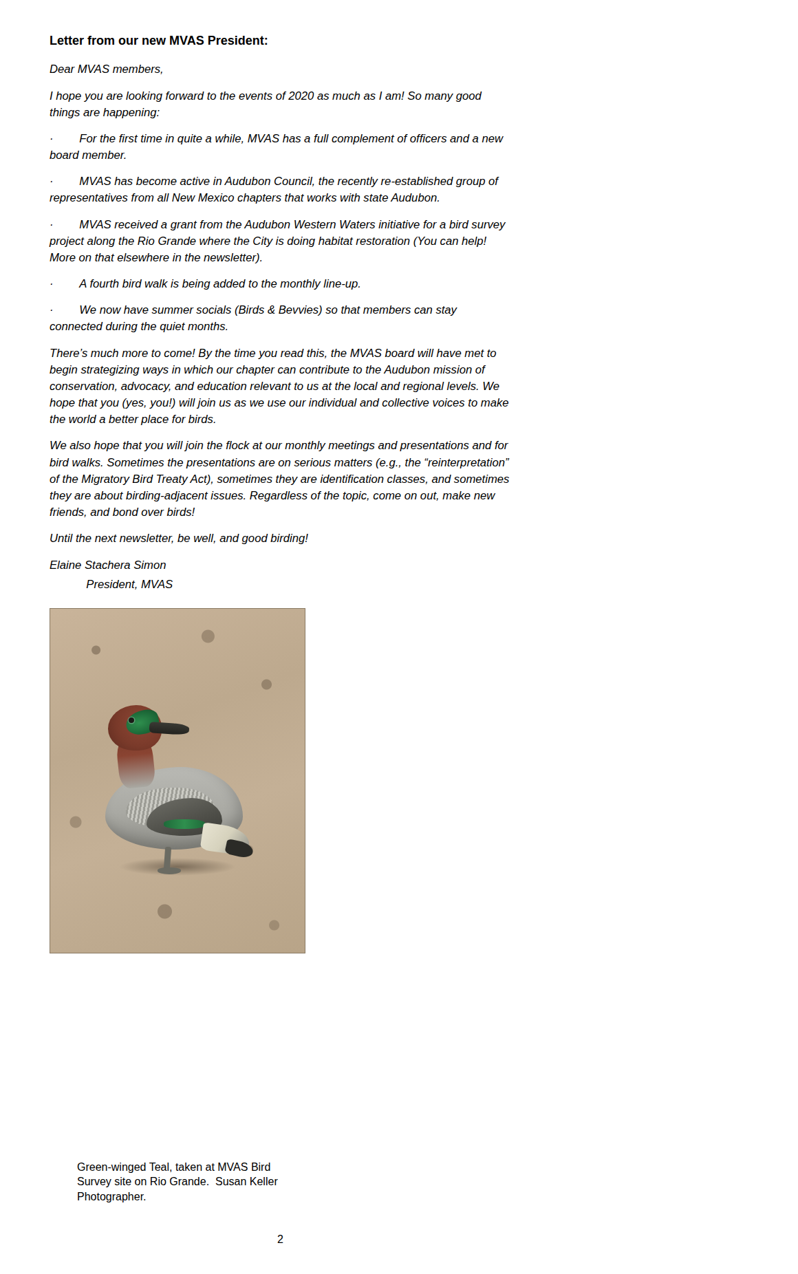Letter from our new MVAS President:
Dear MVAS members,
I hope you are looking forward to the events of 2020 as much as I am! So many good things are happening:
·For the first time in quite a while, MVAS has a full complement of officers and a new board member.
·MVAS has become active in Audubon Council, the recently re-established group of representatives from all New Mexico chapters that works with state Audubon.
·MVAS received a grant from the Audubon Western Waters initiative for a bird survey project along the Rio Grande where the City is doing habitat restoration (You can help! More on that elsewhere in the newsletter).
·A fourth bird walk is being added to the monthly line-up.
·We now have summer socials (Birds & Bevvies) so that members can stay connected during the quiet months.
There’s much more to come! By the time you read this, the MVAS board will have met to begin strategizing ways in which our chapter can contribute to the Audubon mission of conservation, advocacy, and education relevant to us at the local and regional levels. We hope that you (yes, you!) will join us as we use our individual and collective voices to make the world a better place for birds.
We also hope that you will join the flock at our monthly meetings and presentations and for bird walks. Sometimes the presentations are on serious matters (e.g., the “reinterpretation” of the Migratory Bird Treaty Act), sometimes they are identification classes, and sometimes they are about birding-adjacent issues. Regardless of the topic, come on out, make new friends, and bond over birds!
Until the next newsletter, be well, and good birding!
Elaine Stachera Simon
President, MVAS
Green-winged Teal, taken at MVAS Bird Survey site on Rio Grande. Susan Keller Photographer.
2